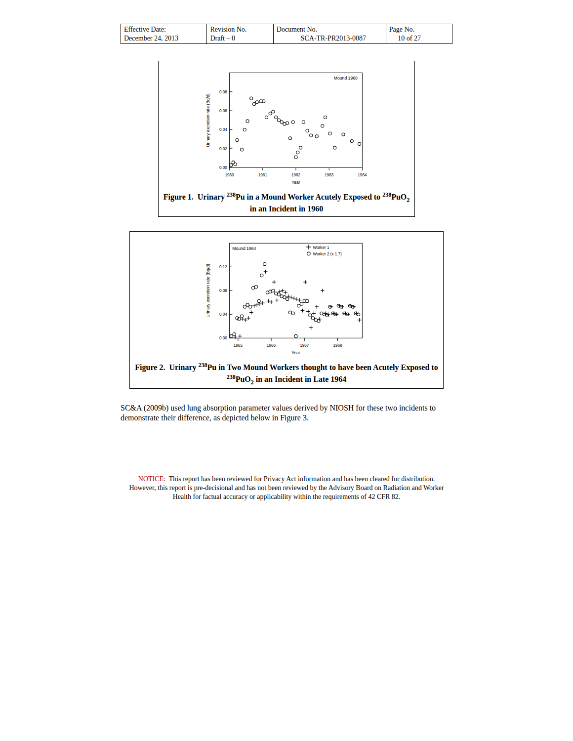| Effective Date: December 24, 2013 | Revision No. Draft – 0 | Document No. SCA-TR-PR2013-0087 | Page No. 10 of 27 |
Mound 1960 0.00 0.02 0.04 0.06 0.08 Urinary excretion rate (Bq/d) 1960 1961 1962 1963 1964 Year
Figure 1. Urinary 238 Pu in a Mound Worker Acutely Exposed to 238 PuO2
in an Incident in 1960
Mound 1964 Worker 1 Worker 2 (x 1.7) 0.00 0.04 0.08 0.12 Urinary excretion rate (Bq/d) 1965 1966 1967 1968 Year
Figure 2. Urinary 238 Pu in Two Mound Workers thought to have been Acutely Exposed to
238 PuO2 in an Incident in Late 1964
SC&A (2009b) used lung absorption parameter values derived by NIOSH for these two incidents to demonstrate their difference, as depicted below in Figure 3.
NOTICE: This report has been reviewed for Privacy Act information and has been cleared for distribution.
However, this report is pre-decisional and has not been reviewed by the Advisory Board on Radiation and Worker
Health for factual accuracy or applicability within the requirements of 42 CFR 82.